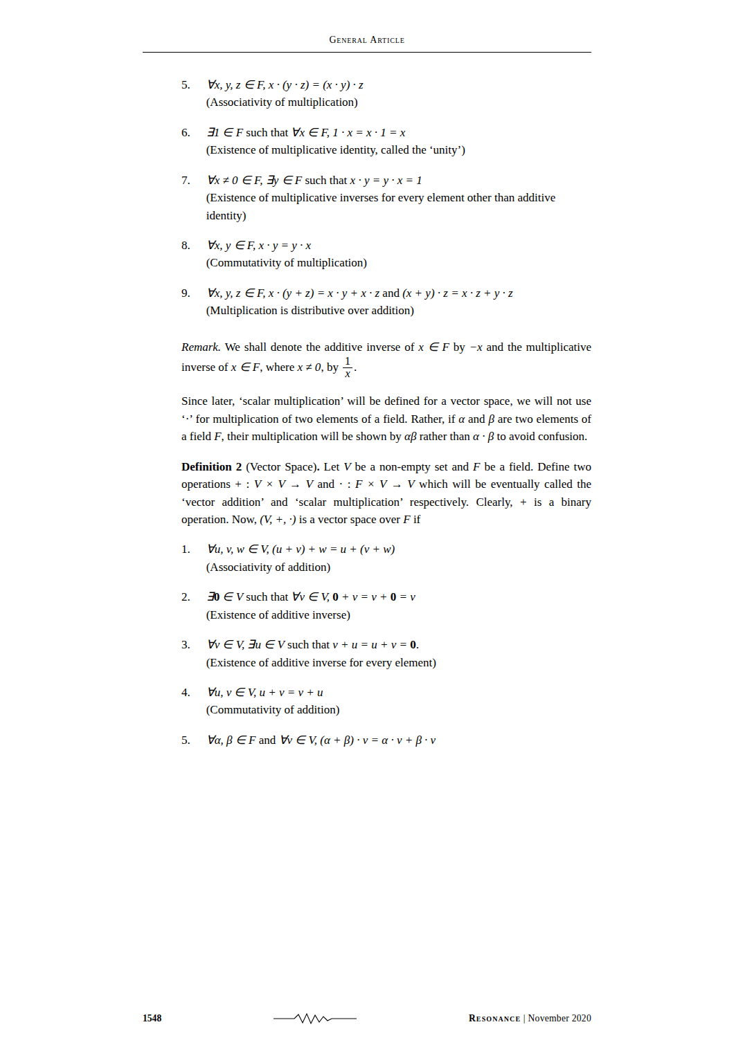General Article
5. ∀x, y, z ∈ F, x · (y · z) = (x · y) · z (Associativity of multiplication)
6. ∃1 ∈ F such that ∀x ∈ F, 1 · x = x · 1 = x (Existence of multiplicative identity, called the ‘unity’)
7. ∀x ≠ 0 ∈ F, ∃y ∈ F such that x · y = y · x = 1 (Existence of multiplicative inverses for every element other than additive identity)
8. ∀x, y ∈ F, x · y = y · x (Commutativity of multiplication)
9. ∀x, y, z ∈ F, x · (y + z) = x · y + x · z and (x + y) · z = x · z + y · z (Multiplication is distributive over addition)
Remark. We shall denote the additive inverse of x ∈ F by −x and the multiplicative inverse of x ∈ F, where x ≠ 0, by 1 x.
Since later, ‘scalar multiplication’ will be defined for a vector space, we will not use ‘·’ for multiplication of two elements of a field. Rather, if α and β are two elements of a field F, their multiplication will be shown by αβ rather than α · β to avoid confusion.
Definition 2 (Vector Space). Let V be a non-empty set and F be a field. Define two operations + : V × V → V and · : F × V → V which will be eventually called the ‘vector addition’ and ‘scalar multiplication’ respectively. Clearly, + is a binary operation. Now, (V, +, ·) is a vector space over F if
1. ∀u, v, w ∈ V, (u + v) + w = u + (v + w) (Associativity of addition)
2. ∃0 ∈ V such that ∀v ∈ V, 0 + v = v + 0 = v (Existence of additive inverse)
3. ∀v ∈ V, ∃u ∈ V such that v + u = u + v = 0. (Existence of additive inverse for every element)
4. ∀u, v ∈ V, u + v = v + u (Commutativity of addition)
5. ∀α, β ∈ F and ∀v ∈ V, (α + β) · v = α · v + β · v
1548 Resonance | November 2020